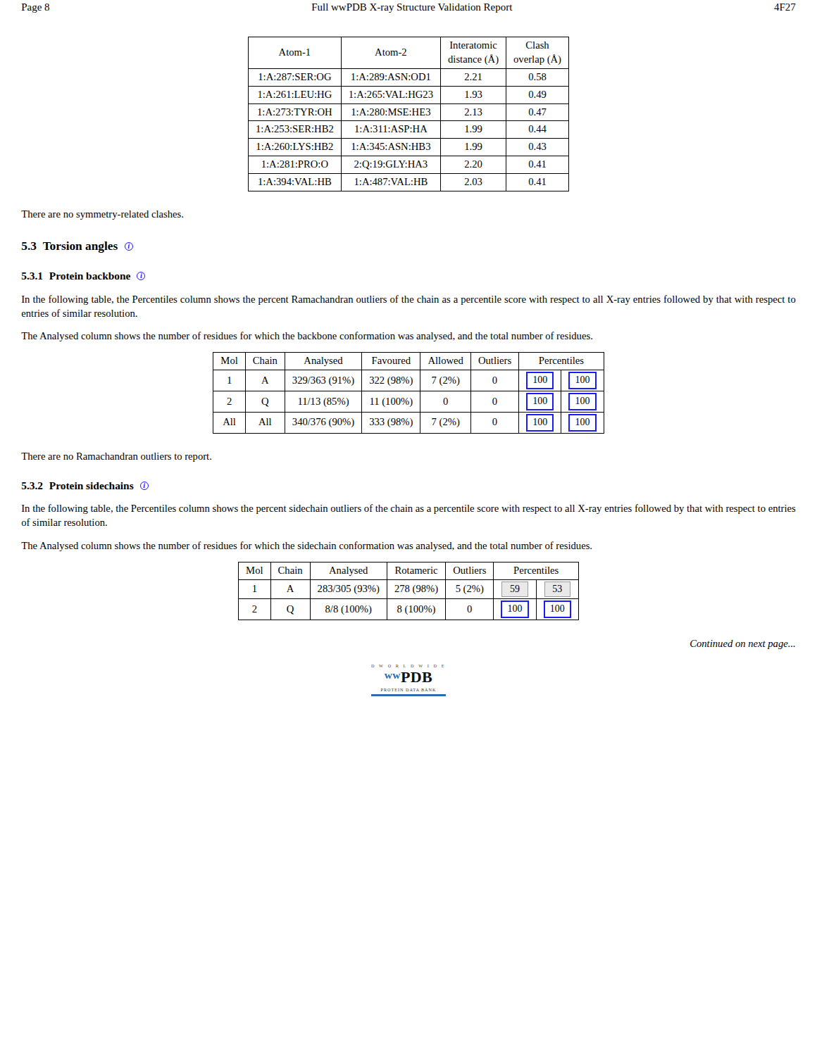Page 8
Full wwPDB X-ray Structure Validation Report
4F27
| Atom-1 | Atom-2 | Interatomic distance (Å) | Clash overlap (Å) |
| --- | --- | --- | --- |
| 1:A:287:SER:OG | 1:A:289:ASN:OD1 | 2.21 | 0.58 |
| 1:A:261:LEU:HG | 1:A:265:VAL:HG23 | 1.93 | 0.49 |
| 1:A:273:TYR:OH | 1:A:280:MSE:HE3 | 2.13 | 0.47 |
| 1:A:253:SER:HB2 | 1:A:311:ASP:HA | 1.99 | 0.44 |
| 1:A:260:LYS:HB2 | 1:A:345:ASN:HB3 | 1.99 | 0.43 |
| 1:A:281:PRO:O | 2:Q:19:GLY:HA3 | 2.20 | 0.41 |
| 1:A:394:VAL:HB | 1:A:487:VAL:HB | 2.03 | 0.41 |
There are no symmetry-related clashes.
5.3 Torsion angles i
5.3.1 Protein backbone i
In the following table, the Percentiles column shows the percent Ramachandran outliers of the chain as a percentile score with respect to all X-ray entries followed by that with respect to entries of similar resolution.
The Analysed column shows the number of residues for which the backbone conformation was analysed, and the total number of residues.
| Mol | Chain | Analysed | Favoured | Allowed | Outliers | Percentiles |
| --- | --- | --- | --- | --- | --- | --- |
| 1 | A | 329/363 (91%) | 322 (98%) | 7 (2%) | 0 | 100 | 100 |
| 2 | Q | 11/13 (85%) | 11 (100%) | 0 | 0 | 100 | 100 |
| All | All | 340/376 (90%) | 333 (98%) | 7 (2%) | 0 | 100 | 100 |
There are no Ramachandran outliers to report.
5.3.2 Protein sidechains i
In the following table, the Percentiles column shows the percent sidechain outliers of the chain as a percentile score with respect to all X-ray entries followed by that with respect to entries of similar resolution.
The Analysed column shows the number of residues for which the sidechain conformation was analysed, and the total number of residues.
| Mol | Chain | Analysed | Rotameric | Outliers | Percentiles |
| --- | --- | --- | --- | --- | --- |
| 1 | A | 283/305 (93%) | 278 (98%) | 5 (2%) | 59 | 53 |
| 2 | Q | 8/8 (100%) | 8 (100%) | 0 | 100 | 100 |
Continued on next page...
D W O R L D W I D E
ww PDB
PROTEIN DATA BANK